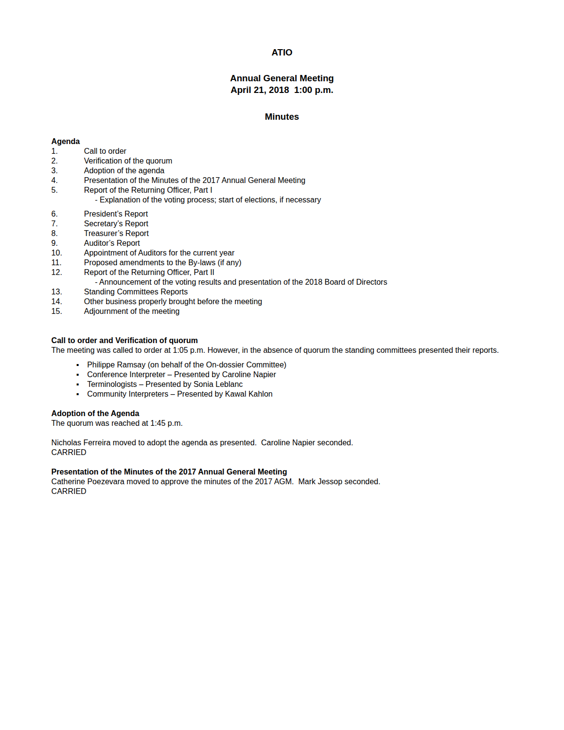ATIO
Annual General Meeting
April 21, 2018 1:00 p.m.
Minutes
Agenda
| 1. | Call to order |
| 2. | Verification of the quorum |
| 3. | Adoption of the agenda |
| 4. | Presentation of the Minutes of the 2017 Annual General Meeting |
| 5. | Report of the Returning Officer, Part I |
- Explanation of the voting process; start of elections, if necessary
| 6. | President’s Report |
| 7. | Secretary’s Report |
| 8. | Treasurer’s Report |
| 9. | Auditor’s Report |
| 10. | Appointment of Auditors for the current year |
| 11. | Proposed amendments to the By-laws (if any) |
| 12. | Report of the Returning Officer, Part II |
- Announcement of the voting results and presentation of the 2018 Board of Directors
| 13. | Standing Committees Reports |
| 14. | Other business properly brought before the meeting |
| 15. | Adjournment of the meeting |
Call to order and Verification of quorum
The meeting was called to order at 1:05 p.m. However, in the absence of quorum the standing committees presented their reports.
Philippe Ramsay (on behalf of the On-dossier Committee)
Conference Interpreter – Presented by Caroline Napier
Terminologists – Presented by Sonia Leblanc
Community Interpreters – Presented by Kawal Kahlon
Adoption of the Agenda
The quorum was reached at 1:45 p.m.
Nicholas Ferreira moved to adopt the agenda as presented. Caroline Napier seconded.
CARRIED
Presentation of the Minutes of the 2017 Annual General Meeting
Catherine Poezevara moved to approve the minutes of the 2017 AGM. Mark Jessop seconded.
CARRIED